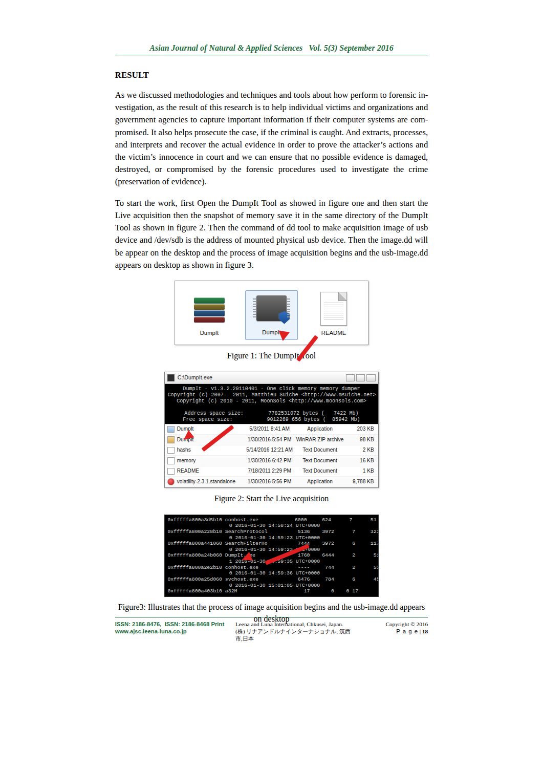Asian Journal of Natural & Applied Sciences Vol. 5(3) September 2016
RESULT
As we discussed methodologies and techniques and tools about how perform to forensic investigation, as the result of this research is to help individual victims and organizations and government agencies to capture important information if their computer systems are compromised. It also helps prosecute the case, if the criminal is caught. And extracts, processes, and interprets and recover the actual evidence in order to prove the attacker’s actions and the victim’s innocence in court and we can ensure that no possible evidence is damaged, destroyed, or compromised by the forensic procedures used to investigate the crime (preservation of evidence).
To start the work, first Open the DumpIt Tool as showed in figure one and then start the Live acquisition then the snapshot of memory save it in the same directory of the DumpIt Tool as shown in figure 2. Then the command of dd tool to make acquisition image of usb device and /dev/sdb is the address of mounted physical usb device. Then the image.dd will be appear on the desktop and the process of image acquisition begins and the usb-image.dd appears on desktop as shown in figure 3.
DumpIt
DumpIt
README
Figure 1: The DumpIt Tool
C:\DumpIt.exe
DumpIt - v1.3.2.20110401 - One click memory memory dumper Copyright (c) 2007 - 2011, Matthieu Suiche <http://www.msuiche.net> Copyright (c) 2010 - 2011, MoonSols <http://www.moonsols.com> Address space size: 7782531072 bytes ( 7422 Mb) Free space size: 90122690656 bytes ( 85942 Mb)
DumpIt
5/3/2011 8:41 AM
Application
203 KB
DumpIt
1/30/2016 5:54 PM
WinRAR ZIP archive
98 KB
hashs
5/14/2016 12:21 AM
Text Document
2 KB
memory
1/30/2016 6:42 PM
Text Document
16 KB
README
7/18/2011 2:29 PM
Text Document
1 KB
volatility-2.3.1.standalone
1/30/2016 5:56 PM
Application
9,788 KB
Figure 2: Start the Live acquisition
0xfffffa800a3d5b10 conhost.exe 6000 624 7 51 0 0 2016-01-30 14:58:24 UTC+0000 0xfffffa800a228b10 SearchProtocol 5136 3972 7 323 0 0 2016-01-30 14:59:23 UTC+0000 0xfffffa800a441060 SearchFilterHo 7444 3972 6 117 ------ 0 2016-01-30 14:59:23 UTC+0000 0xfffffa800a24b060 DumpIt.exe 1760 6444 2 51 1 1 2016-01-30 14:59:35 UTC+0000 0xfffffa800a2e2b10 conhost.exe ---- 744 2 53 1 0 2016-01-30 14:59:36 UTC+0000 0xfffffa800a25d060 svchost.exe 6476 784 6 45 0 0 2016-01-30 15:01:05 UTC+0000 0xfffffa800a403b10 a32M 17 0 0 17 0
Figure3: Illustrates that the process of image acquisition begins and the usb-image.dd appears on desktop
ISSN: 2186-8476, ISSN: 2186-8468 Print
www.ajsc.leena-luna.co.jp
Leena and Luna International, Chkusei, Japan.
(株) リナアンドルナインターナショナル, 筑西市,日本
Copyright © 2016
P a g e | 18